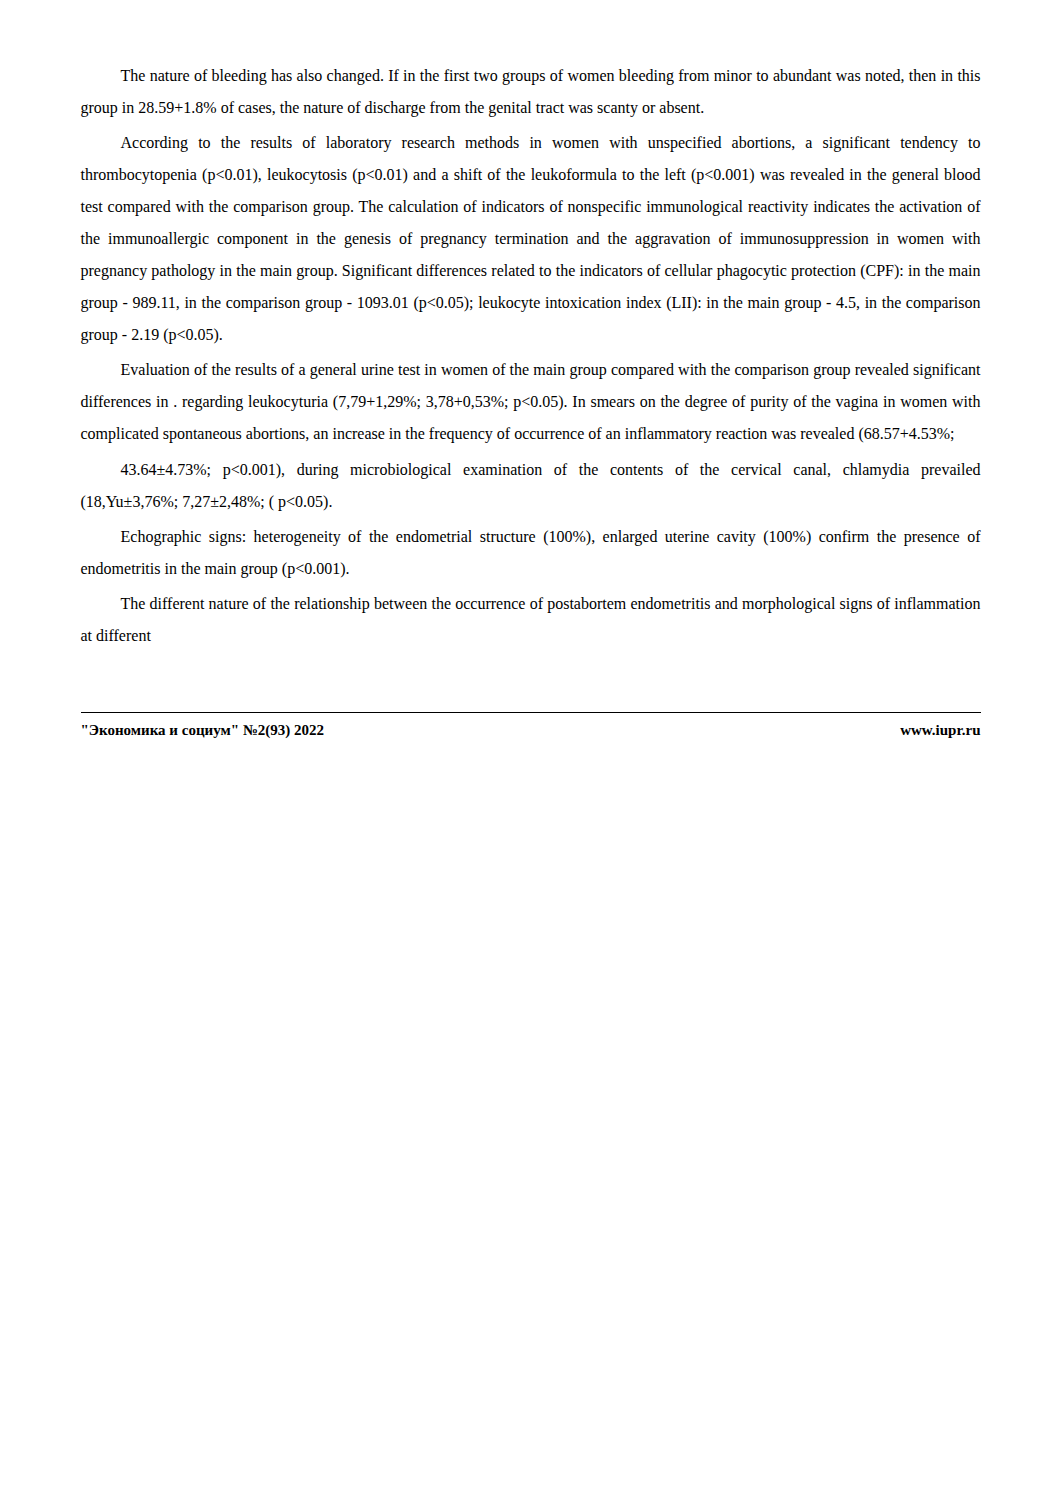The nature of bleeding has also changed. If in the first two groups of women bleeding from minor to abundant was noted, then in this group in 28.59+1.8% of cases, the nature of discharge from the genital tract was scanty or absent.
According to the results of laboratory research methods in women with unspecified abortions, a significant tendency to thrombocytopenia (p<0.01), leukocytosis (p<0.01) and a shift of the leukoformula to the left (p<0.001) was revealed in the general blood test compared with the comparison group. The calculation of indicators of nonspecific immunological reactivity indicates the activation of the immunoallergic component in the genesis of pregnancy termination and the aggravation of immunosuppression in women with pregnancy pathology in the main group. Significant differences related to the indicators of cellular phagocytic protection (CPF): in the main group - 989.11, in the comparison group - 1093.01 (p<0.05); leukocyte intoxication index (LII): in the main group - 4.5, in the comparison group - 2.19 (p<0.05).
Evaluation of the results of a general urine test in women of the main group compared with the comparison group revealed significant differences in . regarding leukocyturia (7,79+1,29%; 3,78+0,53%; p<0.05). In smears on the degree of purity of the vagina in women with complicated spontaneous abortions, an increase in the frequency of occurrence of an inflammatory reaction was revealed (68.57+4.53%;
43.64±4.73%; p<0.001), during microbiological examination of the contents of the cervical canal, chlamydia prevailed (18,Yu±3,76%; 7,27±2,48%; ( p<0.05).
Echographic signs: heterogeneity of the endometrial structure (100%), enlarged uterine cavity (100%) confirm the presence of endometritis in the main group (p<0.001).
The different nature of the relationship between the occurrence of postabortem endometritis and morphological signs of inflammation at different
"Экономика и социум" №2(93) 2022
www.iupr.ru